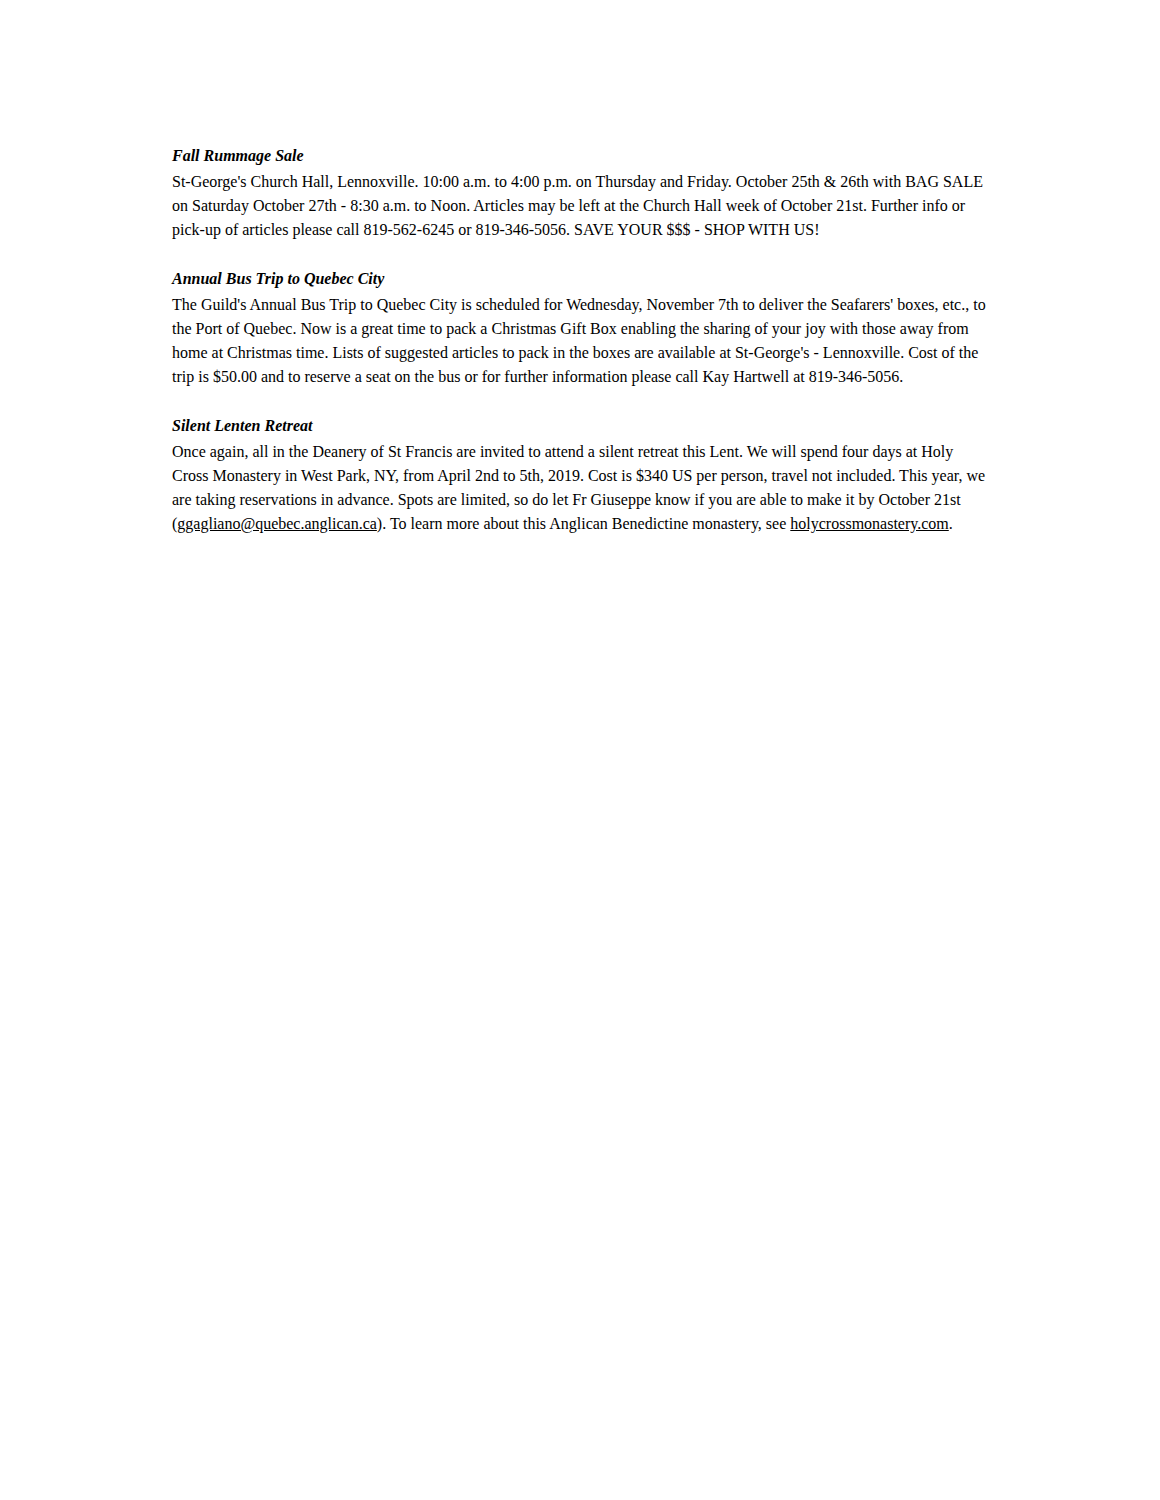Fall Rummage Sale
St-George's Church Hall, Lennoxville. 10:00 a.m. to 4:00 p.m. on Thursday and Friday. October 25th & 26th with BAG SALE on Saturday October 27th - 8:30 a.m. to Noon. Articles may be left at the Church Hall week of October 21st. Further info or pick-up of articles please call 819-562-6245 or 819-346-5056. SAVE YOUR $$$ - SHOP WITH US!
Annual Bus Trip to Quebec City
The Guild's Annual Bus Trip to Quebec City is scheduled for Wednesday, November 7th to deliver the Seafarers' boxes, etc., to the Port of Quebec. Now is a great time to pack a Christmas Gift Box enabling the sharing of your joy with those away from home at Christmas time. Lists of suggested articles to pack in the boxes are available at St-George's - Lennoxville. Cost of the trip is $50.00 and to reserve a seat on the bus or for further information please call Kay Hartwell at 819-346-5056.
Silent Lenten Retreat
Once again, all in the Deanery of St Francis are invited to attend a silent retreat this Lent. We will spend four days at Holy Cross Monastery in West Park, NY, from April 2nd to 5th, 2019. Cost is $340 US per person, travel not included. This year, we are taking reservations in advance. Spots are limited, so do let Fr Giuseppe know if you are able to make it by October 21st (ggagliano@quebec.anglican.ca). To learn more about this Anglican Benedictine monastery, see holycrossmonastery.com.